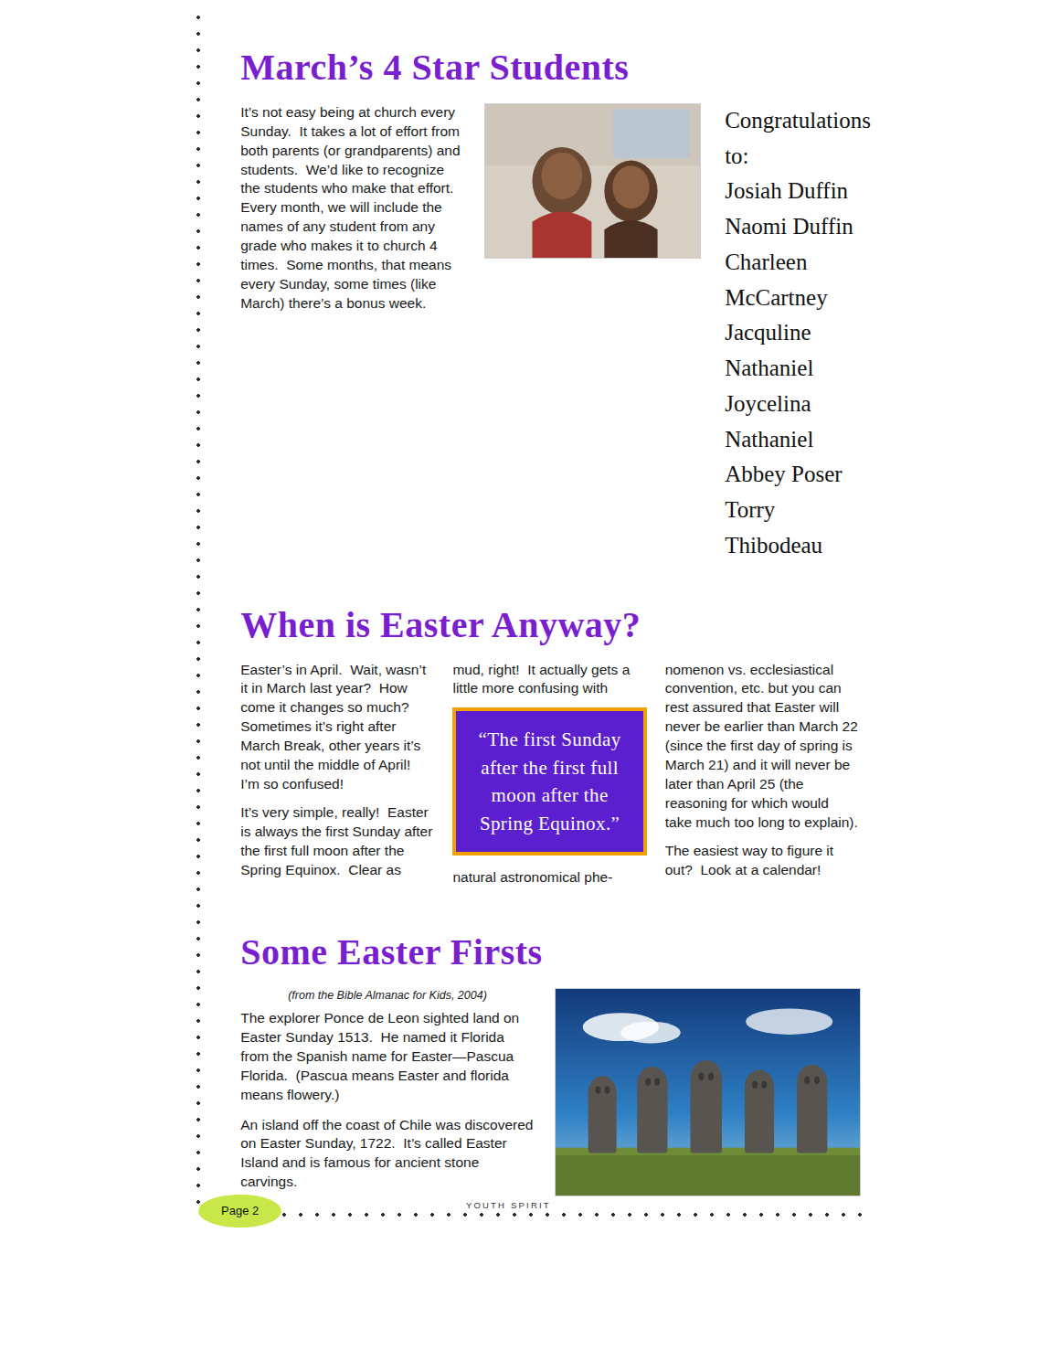March’s 4 Star Students
It’s not easy being at church every Sunday. It takes a lot of effort from both parents (or grandparents) and students. We’d like to recognize the students who make that effort. Every month, we will include the names of any student from any grade who makes it to church 4 times. Some months, that means every Sunday, some times (like March) there’s a bonus week.
Congratulations to: Josiah Duffin
Naomi Duffin
Charleen McCartney
Jacquline Nathaniel
Joycelina Nathaniel
Abbey Poser
Torry Thibodeau
When is Easter Anyway?
Easter’s in April. Wait, wasn’t it in March last year? How come it changes so much? Sometimes it’s right after March Break, other years it’s not until the middle of April! I’m so confused!
It’s very simple, really! Easter is always the first Sunday after the first full moon after the Spring Equinox. Clear as
mud, right! It actually gets a little more confusing with
“The first Sunday after the first full moon after the Spring Equinox.”
natural astronomical phe-
nomenon vs. ecclesiastical convention, etc. but you can rest assured that Easter will never be earlier than March 22 (since the first day of spring is March 21) and it will never be later than April 25 (the reasoning for which would take much too long to explain).
The easiest way to figure it out? Look at a calendar!
Some Easter Firsts
(from the Bible Almanac for Kids, 2004)
The explorer Ponce de Leon sighted land on Easter Sunday 1513. He named it Florida from the Spanish name for Easter—Pascua Florida. (Pascua means Easter and florida means flowery.)
An island off the coast of Chile was discovered on Easter Sunday, 1722. It’s called Easter Island and is famous for ancient stone carvings.
Page 2
YOUTH SPIRIT